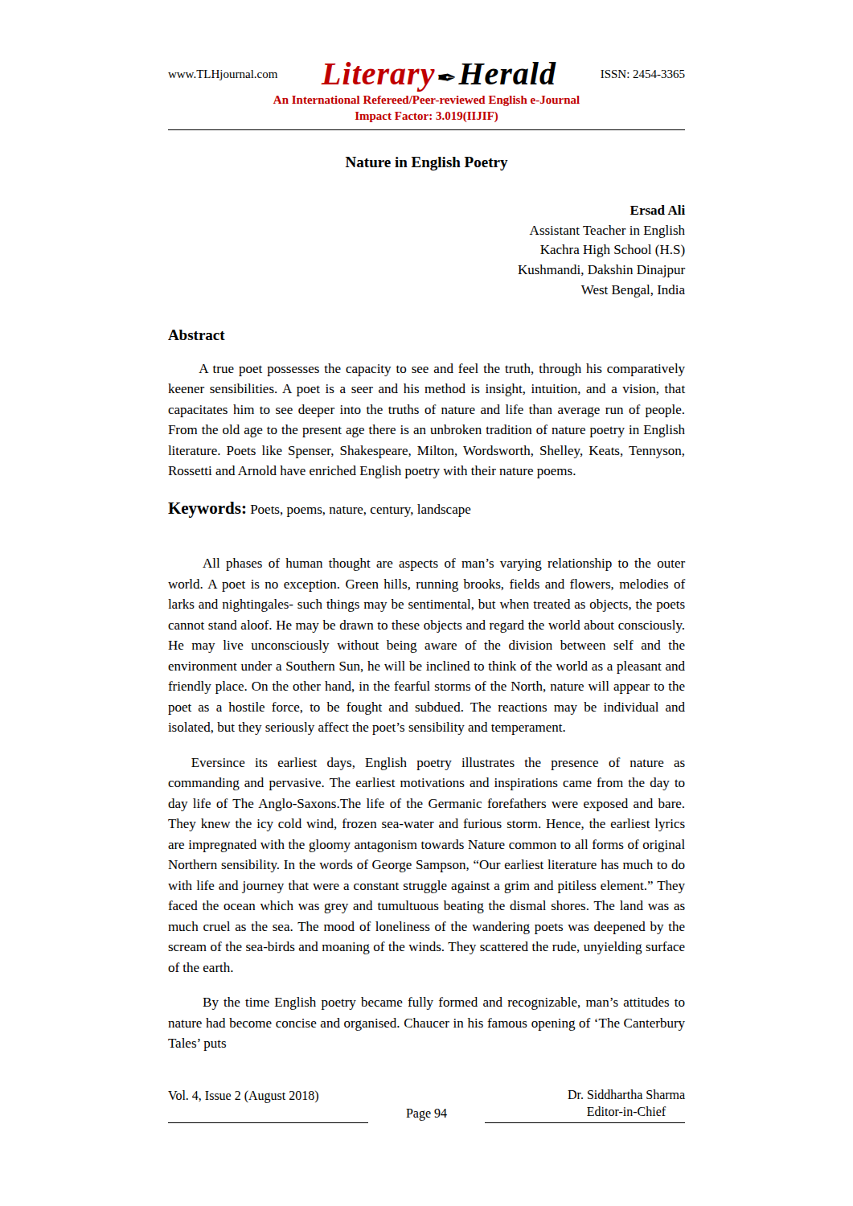www.TLHjournal.com
Literary✒Herald
ISSN: 2454-3365
An International Refereed/Peer-reviewed English e-Journal
Impact Factor: 3.019(IIJIF)
Nature in English Poetry
Ersad Ali
Assistant Teacher in English
Kachra High School (H.S)
Kushmandi, Dakshin Dinajpur
West Bengal, India
Abstract
A true poet possesses the capacity to see and feel the truth, through his comparatively keener sensibilities. A poet is a seer and his method is insight, intuition, and a vision, that capacitates him to see deeper into the truths of nature and life than average run of people. From the old age to the present age there is an unbroken tradition of nature poetry in English literature. Poets like Spenser, Shakespeare, Milton, Wordsworth, Shelley, Keats, Tennyson, Rossetti and Arnold have enriched English poetry with their nature poems.
Keywords: Poets, poems, nature, century, landscape
All phases of human thought are aspects of man’s varying relationship to the outer world. A poet is no exception. Green hills, running brooks, fields and flowers, melodies of larks and nightingales- such things may be sentimental, but when treated as objects, the poets cannot stand aloof. He may be drawn to these objects and regard the world about consciously. He may live unconsciously without being aware of the division between self and the environment under a Southern Sun, he will be inclined to think of the world as a pleasant and friendly place. On the other hand, in the fearful storms of the North, nature will appear to the poet as a hostile force, to be fought and subdued. The reactions may be individual and isolated, but they seriously affect the poet’s sensibility and temperament.
Eversince its earliest days, English poetry illustrates the presence of nature as commanding and pervasive. The earliest motivations and inspirations came from the day to day life of The Anglo-Saxons.The life of the Germanic forefathers were exposed and bare. They knew the icy cold wind, frozen sea-water and furious storm. Hence, the earliest lyrics are impregnated with the gloomy antagonism towards Nature common to all forms of original Northern sensibility. In the words of George Sampson, “Our earliest literature has much to do with life and journey that were a constant struggle against a grim and pitiless element.” They faced the ocean which was grey and tumultuous beating the dismal shores. The land was as much cruel as the sea. The mood of loneliness of the wandering poets was deepened by the scream of the sea-birds and moaning of the winds. They scattered the rude, unyielding surface of the earth.
By the time English poetry became fully formed and recognizable, man’s attitudes to nature had become concise and organised. Chaucer in his famous opening of ‘The Canterbury Tales’ puts
Vol. 4, Issue 2 (August 2018)
Dr. Siddhartha Sharma
Editor-in-Chief
Page 94